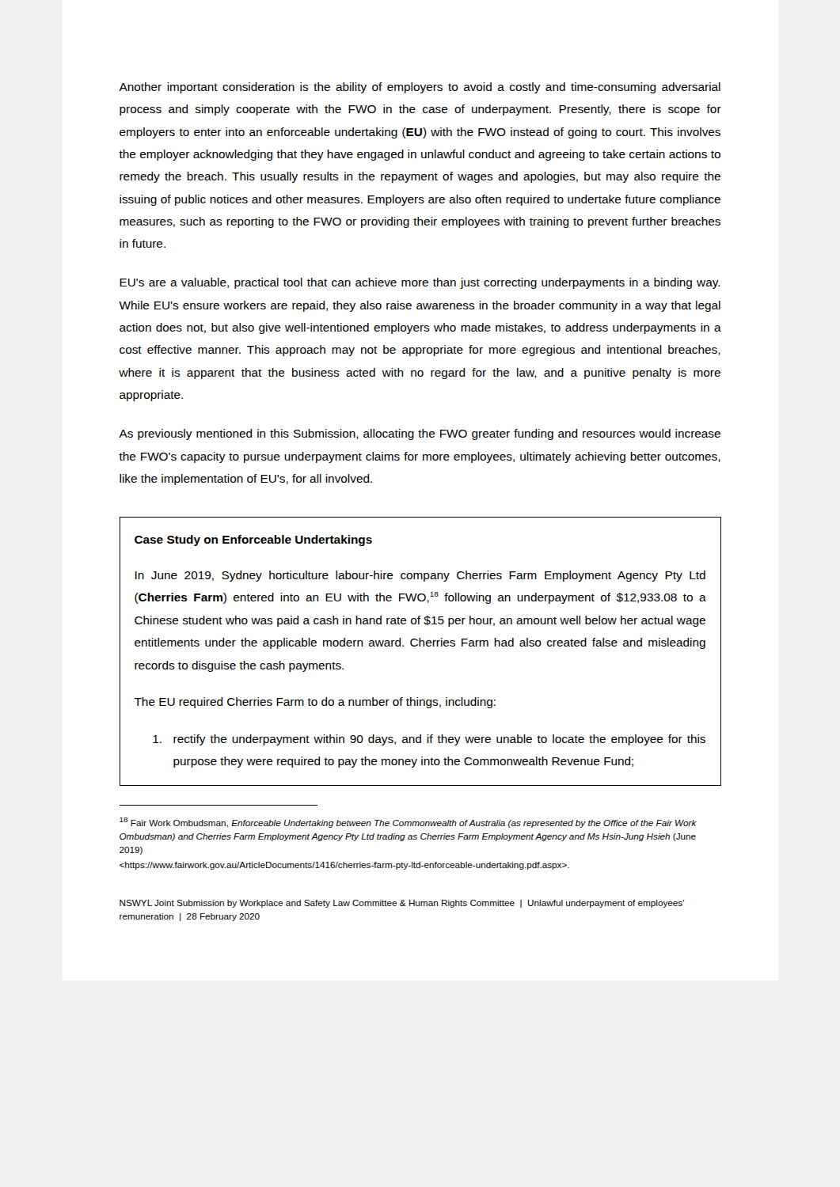Another important consideration is the ability of employers to avoid a costly and time-consuming adversarial process and simply cooperate with the FWO in the case of underpayment. Presently, there is scope for employers to enter into an enforceable undertaking (EU) with the FWO instead of going to court. This involves the employer acknowledging that they have engaged in unlawful conduct and agreeing to take certain actions to remedy the breach. This usually results in the repayment of wages and apologies, but may also require the issuing of public notices and other measures. Employers are also often required to undertake future compliance measures, such as reporting to the FWO or providing their employees with training to prevent further breaches in future.
EU's are a valuable, practical tool that can achieve more than just correcting underpayments in a binding way. While EU's ensure workers are repaid, they also raise awareness in the broader community in a way that legal action does not, but also give well-intentioned employers who made mistakes, to address underpayments in a cost effective manner. This approach may not be appropriate for more egregious and intentional breaches, where it is apparent that the business acted with no regard for the law, and a punitive penalty is more appropriate.
As previously mentioned in this Submission, allocating the FWO greater funding and resources would increase the FWO's capacity to pursue underpayment claims for more employees, ultimately achieving better outcomes, like the implementation of EU's, for all involved.
Case Study on Enforceable Undertakings
In June 2019, Sydney horticulture labour-hire company Cherries Farm Employment Agency Pty Ltd (Cherries Farm) entered into an EU with the FWO,18 following an underpayment of $12,933.08 to a Chinese student who was paid a cash in hand rate of $15 per hour, an amount well below her actual wage entitlements under the applicable modern award. Cherries Farm had also created false and misleading records to disguise the cash payments.
The EU required Cherries Farm to do a number of things, including:
rectify the underpayment within 90 days, and if they were unable to locate the employee for this purpose they were required to pay the money into the Commonwealth Revenue Fund;
18 Fair Work Ombudsman, Enforceable Undertaking between The Commonwealth of Australia (as represented by the Office of the Fair Work Ombudsman) and Cherries Farm Employment Agency Pty Ltd trading as Cherries Farm Employment Agency and Ms Hsin-Jung Hsieh (June 2019)
<https://www.fairwork.gov.au/ArticleDocuments/1416/cherries-farm-pty-ltd-enforceable-undertaking.pdf.aspx>.
NSWYL Joint Submission by Workplace and Safety Law Committee & Human Rights Committee | Unlawful underpayment of employees' remuneration | 28 February 2020